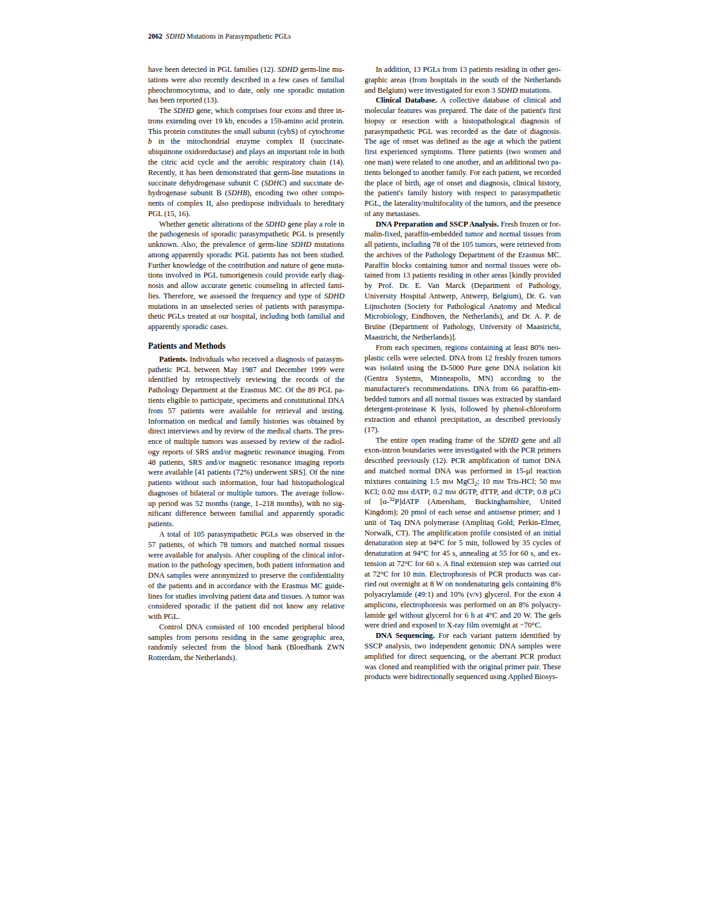2062 SDHD Mutations in Parasympathetic PGLs
have been detected in PGL families (12). SDHD germ-line mutations were also recently described in a few cases of familial pheochromocytoma, and to date, only one sporadic mutation has been reported (13).
The SDHD gene, which comprises four exons and three introns extending over 19 kb, encodes a 159-amino acid protein. This protein constitutes the small subunit (cybS) of cytochrome b in the mitochondrial enzyme complex II (succinate-ubiquinone oxidoreductase) and plays an important role in both the citric acid cycle and the aerobic respiratory chain (14). Recently, it has been demonstrated that germ-line mutations in succinate dehydrogenase subunit C (SDHC) and succinate dehydrogenase subunit B (SDHB), encoding two other components of complex II, also predispose individuals to hereditary PGL (15, 16).
Whether genetic alterations of the SDHD gene play a role in the pathogenesis of sporadic parasympathetic PGL is presently unknown. Also, the prevalence of germ-line SDHD mutations among apparently sporadic PGL patients has not been studied. Further knowledge of the contribution and nature of gene mutations involved in PGL tumorigenesis could provide early diagnosis and allow accurate genetic counseling in affected families. Therefore, we assessed the frequency and type of SDHD mutations in an unselected series of patients with parasympathetic PGLs treated at our hospital, including both familial and apparently sporadic cases.
Patients and Methods
Patients. Individuals who received a diagnosis of parasympathetic PGL between May 1987 and December 1999 were identified by retrospectively reviewing the records of the Pathology Department at the Erasmus MC. Of the 89 PGL patients eligible to participate, specimens and constitutional DNA from 57 patients were available for retrieval and testing. Information on medical and family histories was obtained by direct interviews and by review of the medical charts. The presence of multiple tumors was assessed by review of the radiology reports of SRS and/or magnetic resonance imaging. From 48 patients, SRS and/or magnetic resonance imaging reports were available [41 patients (72%) underwent SRS]. Of the nine patients without such information, four had histopathological diagnoses of bilateral or multiple tumors. The average follow-up period was 52 months (range, 1–218 months), with no significant difference between familial and apparently sporadic patients.
A total of 105 parasympathetic PGLs was observed in the 57 patients, of which 78 tumors and matched normal tissues were available for analysis. After coupling of the clinical information to the pathology specimen, both patient information and DNA samples were anonymized to preserve the confidentiality of the patients and in accordance with the Erasmus MC guidelines for studies involving patient data and tissues. A tumor was considered sporadic if the patient did not know any relative with PGL.
Control DNA consisted of 100 encoded peripheral blood samples from persons residing in the same geographic area, randomly selected from the blood bank (Bloedbank ZWN Rotterdam, the Netherlands).
In addition, 13 PGLs from 13 patients residing in other geographic areas (from hospitals in the south of the Netherlands and Belgium) were investigated for exon 3 SDHD mutations.
Clinical Database. A collective database of clinical and molecular features was prepared. The date of the patient's first biopsy or resection with a histopathological diagnosis of parasympathetic PGL was recorded as the date of diagnosis. The age of onset was defined as the age at which the patient first experienced symptoms. Three patients (two women and one man) were related to one another, and an additional two patients belonged to another family. For each patient, we recorded the place of birth, age of onset and diagnosis, clinical history, the patient's family history with respect to parasympathetic PGL, the laterality/multifocality of the tumors, and the presence of any metastases.
DNA Preparation and SSCP Analysis. Fresh frozen or formalin-fixed, paraffin-embedded tumor and normal tissues from all patients, including 78 of the 105 tumors, were retrieved from the archives of the Pathology Department of the Erasmus MC. Paraffin blocks containing tumor and normal tissues were obtained from 13 patients residing in other areas [kindly provided by Prof. Dr. E. Van Marck (Department of Pathology, University Hospital Antwerp, Antwerp, Belgium), Dr. G. van Lijnschoten (Society for Pathological Anatomy and Medical Microbiology, Eindhoven, the Netherlands), and Dr. A. P. de Bruïne (Department of Pathology, University of Maastricht, Maastricht, the Netherlands)].
From each specimen, regions containing at least 80% neoplastic cells were selected. DNA from 12 freshly frozen tumors was isolated using the D-5000 Pure gene DNA isolation kit (Gentra Systems, Minneapolis, MN) according to the manufacturer's recommendations. DNA from 66 paraffin-embedded tumors and all normal tissues was extracted by standard detergent-proteinase K lysis, followed by phenol-chloroform extraction and ethanol precipitation, as described previously (17).
The entire open reading frame of the SDHD gene and all exon-intron boundaries were investigated with the PCR primers described previously (12). PCR amplification of tumor DNA and matched normal DNA was performed in 15-µl reaction mixtures containing 1.5 mm MgCl2; 10 mm Tris-HCl; 50 mm KCl; 0.02 mm dATP; 0.2 mm dGTP, dTTP, and dCTP; 0.8 µCi of [α-32P]dATP (Amersham, Buckinghamshire, United Kingdom); 20 pmol of each sense and antisense primer; and 1 unit of Taq DNA polymerase (Amplitaq Gold; Perkin-Elmer, Norwalk, CT). The amplification profile consisted of an initial denaturation step at 94°C for 5 min, followed by 35 cycles of denaturation at 94°C for 45 s, annealing at 55 for 60 s, and extension at 72°C for 60 s. A final extension step was carried out at 72°C for 10 min. Electrophoresis of PCR products was carried out overnight at 8 W on nondenaturing gels containing 8% polyacrylamide (49:1) and 10% (v/v) glycerol. For the exon 4 amplicons, electrophoresis was performed on an 8% polyacrylamide gel without glycerol for 6 h at 4°C and 20 W. The gels were dried and exposed to X-ray film overnight at −70°C.
DNA Sequencing. For each variant pattern identified by SSCP analysis, two independent genomic DNA samples were amplified for direct sequencing, or the aberrant PCR product was cloned and reamplified with the original primer pair. These products were bidirectionally sequenced using Applied Biosys-